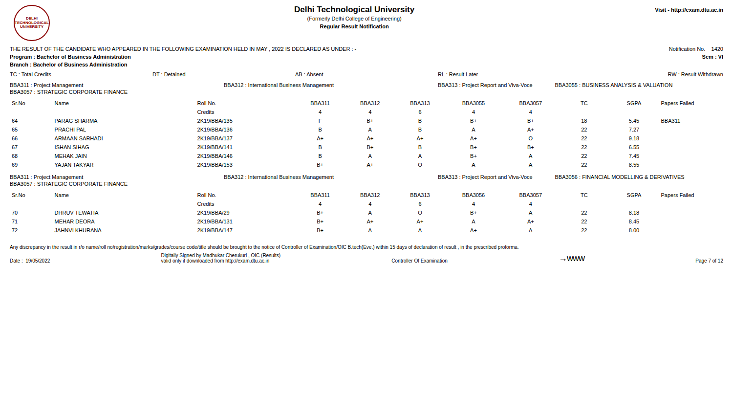DELHI
TECHNOLOGICAL
UNIVERSITY
Delhi Technological University
(Formerly Delhi College of Engineering)
Regular Result Notification
Visit - http://exam.dtu.ac.in
THE RESULT OF THE CANDIDATE WHO APPEARED IN THE FOLLOWING EXAMINATION HELD IN MAY , 2022 IS DECLARED AS UNDER : - Notification No. 1420
Program : Bachelor of Business Administration
Sem : VI
Branch : Bachelor of Business Administration
TC : Total Credits
DT : Detained
AB : Absent
RL : Result Later
RW : Result Withdrawn
BBA311 : Project Management
BBA312 : International Business Management
BBA313 : Project Report and Viva-Voce BBA3055 : BUSINESS ANALYSIS & VALUATION
BBA3057 : STRATEGIC CORPORATE FINANCE
| Sr.No | Name | Roll No. | BBA311 | BBA312 | BBA313 | BBA3055 | BBA3057 | TC | SGPA | Papers Failed |
| --- | --- | --- | --- | --- | --- | --- | --- | --- | --- | --- |
| | | Credits | 4 | 4 | 6 | 4 | 4 | | | |
| 64 | PARAG SHARMA | 2K19/BBA/135 | F | B+ | B | B+ | B+ | 18 | 5.45 | BBA311 |
| 65 | PRACHI PAL | 2K19/BBA/136 | B | A | B | A | A+ | 22 | 7.27 | |
| 66 | ARMAAN SARHADI | 2K19/BBA/137 | A+ | A+ | A+ | A+ | O | 22 | 9.18 | |
| 67 | ISHAN SIHAG | 2K19/BBA/141 | B | B+ | B | B+ | B+ | 22 | 6.55 | |
| 68 | MEHAK JAIN | 2K19/BBA/146 | B | A | A | B+ | A | 22 | 7.45 | |
| 69 | YAJAN TAKYAR | 2K19/BBA/153 | B+ | A+ | O | A | A | 22 | 8.55 | |
BBA311 : Project Management
BBA312 : International Business Management
BBA313 : Project Report and Viva-Voce BBA3056 : FINANCIAL MODELLING & DERIVATIVES
BBA3057 : STRATEGIC CORPORATE FINANCE
| Sr.No | Name | Roll No. | BBA311 | BBA312 | BBA313 | BBA3056 | BBA3057 | TC | SGPA | Papers Failed |
| --- | --- | --- | --- | --- | --- | --- | --- | --- | --- | --- |
| | | Credits | 4 | 4 | 6 | 4 | 4 | | | |
| 70 | DHRUV TEWATIA | 2K19/BBA/29 | B+ | A | O | B+ | A | 22 | 8.18 | |
| 71 | MEHAR DEORA | 2K19/BBA/131 | B+ | A+ | A+ | A | A+ | 22 | 8.45 | |
| 72 | JAHNVI KHURANA | 2K19/BBA/147 | B+ | A | A | A+ | A | 22 | 8.00 | |
Any discrepancy in the result in r/o name/roll no/registration/marks/grades/course code/title should be brought to the notice of Controller of Examination/OIC B.tech(Eve.) within 15 days of declaration of result , in the prescribed proforma.
Date : 19/05/2022
Digitally Signed by Madhukar Cherukuri , OIC (Results)
valid only if downloaded from http://exam.dtu.ac.in
Controller Of Examination
→www
Page 7 of 12